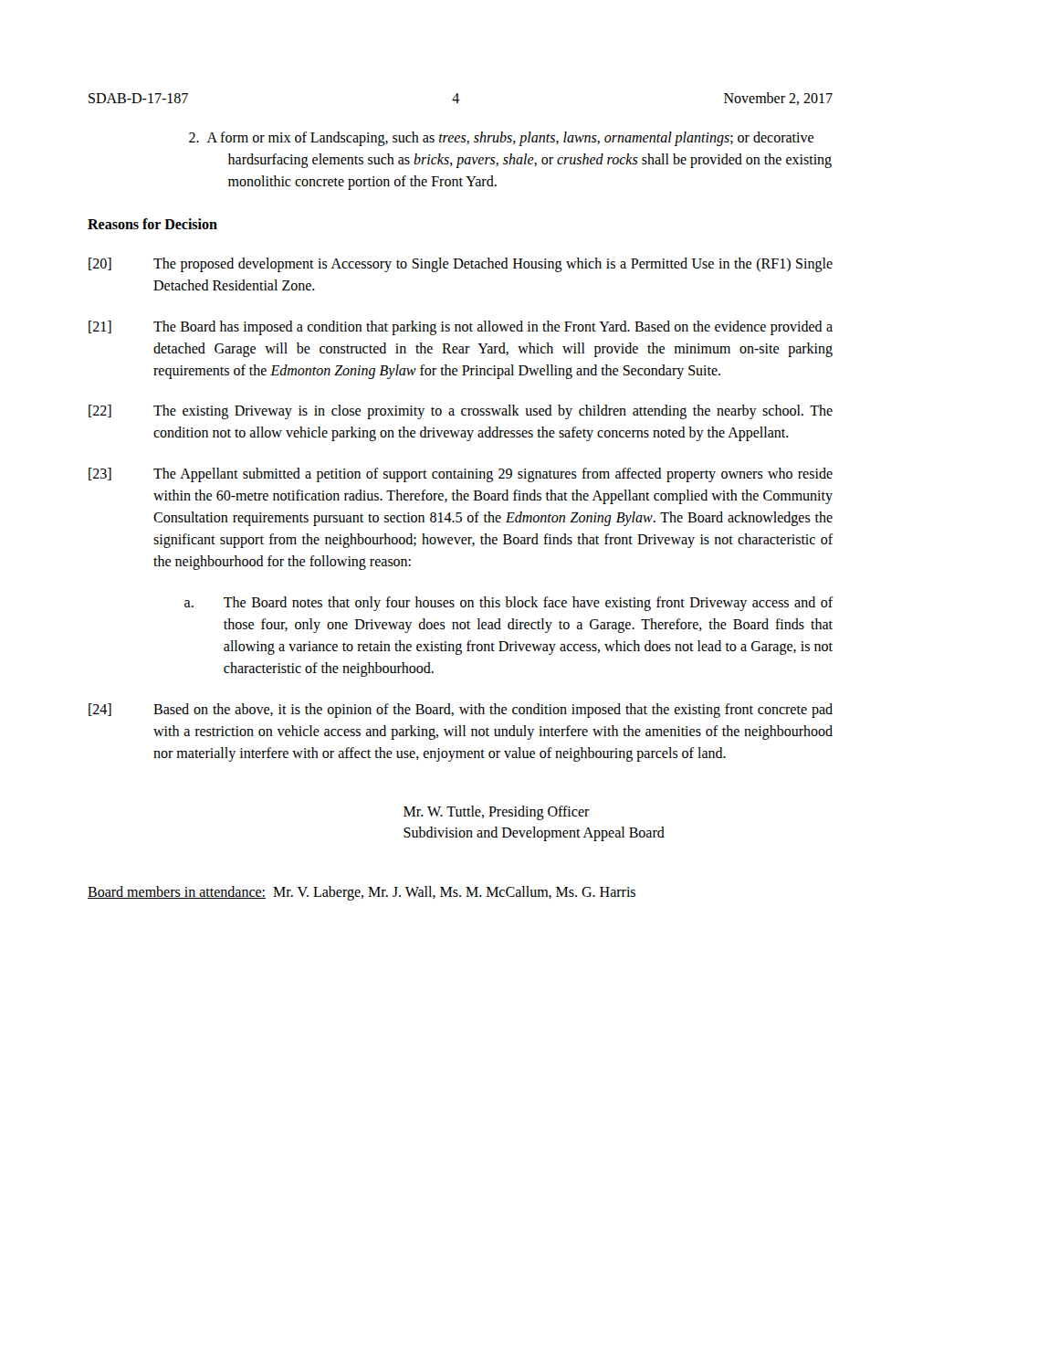SDAB-D-17-187
4
November 2, 2017
2. A form or mix of Landscaping, such as trees, shrubs, plants, lawns, ornamental plantings; or decorative hardsurfacing elements such as bricks, pavers, shale, or crushed rocks shall be provided on the existing monolithic concrete portion of the Front Yard.
Reasons for Decision
[20]
The proposed development is Accessory to Single Detached Housing which is a Permitted Use in the (RF1) Single Detached Residential Zone.
[21]
The Board has imposed a condition that parking is not allowed in the Front Yard. Based on the evidence provided a detached Garage will be constructed in the Rear Yard, which will provide the minimum on-site parking requirements of the Edmonton Zoning Bylaw for the Principal Dwelling and the Secondary Suite.
[22]
The existing Driveway is in close proximity to a crosswalk used by children attending the nearby school. The condition not to allow vehicle parking on the driveway addresses the safety concerns noted by the Appellant.
[23]
The Appellant submitted a petition of support containing 29 signatures from affected property owners who reside within the 60-metre notification radius. Therefore, the Board finds that the Appellant complied with the Community Consultation requirements pursuant to section 814.5 of the Edmonton Zoning Bylaw. The Board acknowledges the significant support from the neighbourhood; however, the Board finds that front Driveway is not characteristic of the neighbourhood for the following reason:
a.
The Board notes that only four houses on this block face have existing front Driveway access and of those four, only one Driveway does not lead directly to a Garage. Therefore, the Board finds that allowing a variance to retain the existing front Driveway access, which does not lead to a Garage, is not characteristic of the neighbourhood.
[24]
Based on the above, it is the opinion of the Board, with the condition imposed that the existing front concrete pad with a restriction on vehicle access and parking, will not unduly interfere with the amenities of the neighbourhood nor materially interfere with or affect the use, enjoyment or value of neighbouring parcels of land.
Mr. W. Tuttle, Presiding Officer
Subdivision and Development Appeal Board
Board members in attendance: Mr. V. Laberge, Mr. J. Wall, Ms. M. McCallum, Ms. G. Harris